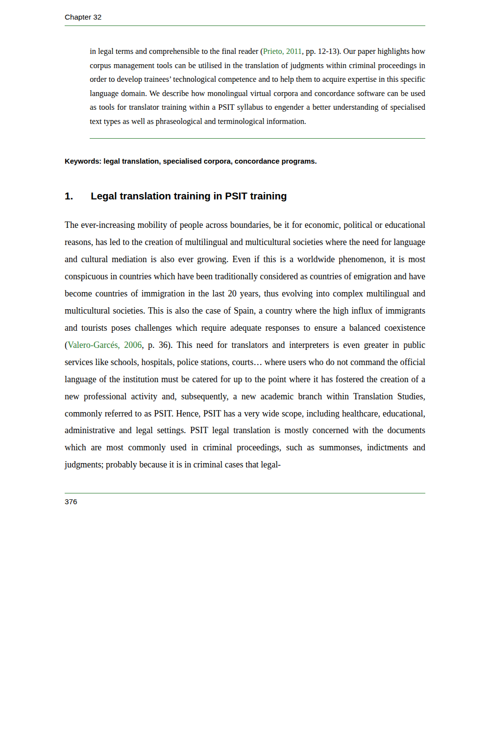Chapter 32
in legal terms and comprehensible to the final reader (Prieto, 2011, pp. 12-13). Our paper highlights how corpus management tools can be utilised in the translation of judgments within criminal proceedings in order to develop trainees’ technological competence and to help them to acquire expertise in this specific language domain. We describe how monolingual virtual corpora and concordance software can be used as tools for translator training within a PSIT syllabus to engender a better understanding of specialised text types as well as phraseological and terminological information.
Keywords: legal translation, specialised corpora, concordance programs.
1. Legal translation training in PSIT training
The ever-increasing mobility of people across boundaries, be it for economic, political or educational reasons, has led to the creation of multilingual and multicultural societies where the need for language and cultural mediation is also ever growing. Even if this is a worldwide phenomenon, it is most conspicuous in countries which have been traditionally considered as countries of emigration and have become countries of immigration in the last 20 years, thus evolving into complex multilingual and multicultural societies. This is also the case of Spain, a country where the high influx of immigrants and tourists poses challenges which require adequate responses to ensure a balanced coexistence (Valero-Garcés, 2006, p. 36). This need for translators and interpreters is even greater in public services like schools, hospitals, police stations, courts… where users who do not command the official language of the institution must be catered for up to the point where it has fostered the creation of a new professional activity and, subsequently, a new academic branch within Translation Studies, commonly referred to as PSIT. Hence, PSIT has a very wide scope, including healthcare, educational, administrative and legal settings. PSIT legal translation is mostly concerned with the documents which are most commonly used in criminal proceedings, such as summonses, indictments and judgments; probably because it is in criminal cases that legal-
376